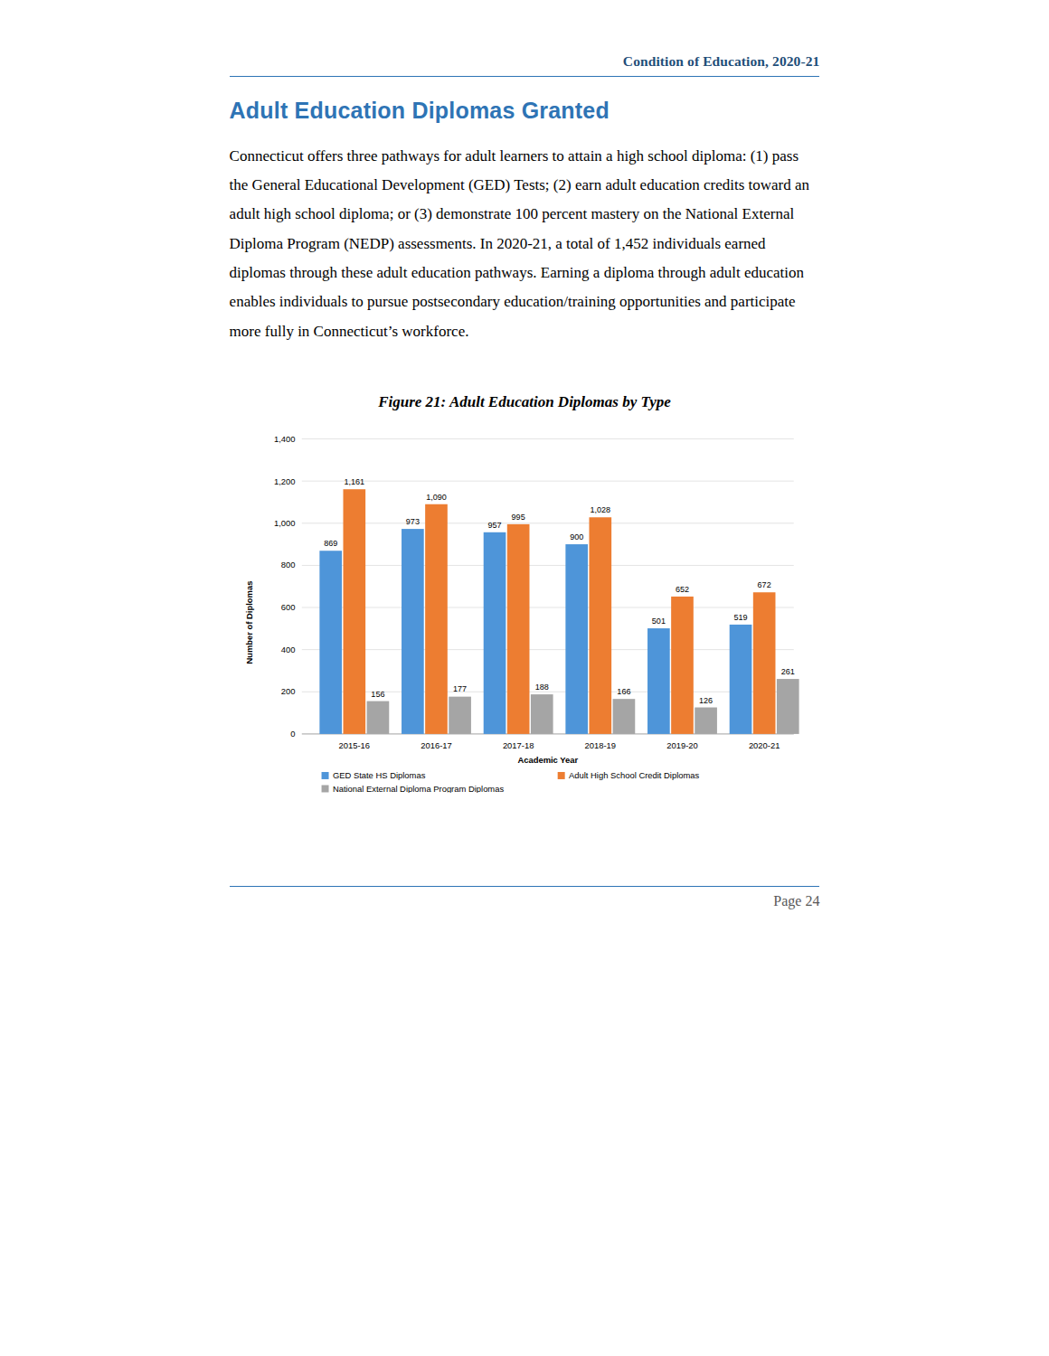Condition of Education, 2020-21
Adult Education Diplomas Granted
Connecticut offers three pathways for adult learners to attain a high school diploma: (1) pass the General Educational Development (GED) Tests; (2) earn adult education credits toward an adult high school diploma; or (3) demonstrate 100 percent mastery on the National External Diploma Program (NEDP) assessments. In 2020-21, a total of 1,452 individuals earned diplomas through these adult education pathways. Earning a diploma through adult education enables individuals to pursue postsecondary education/training opportunities and participate more fully in Connecticut’s workforce.
Figure 21: Adult Education Diplomas by Type
1,400 1,200 1,000 800 600 400 200 0 Number of Diplomas 869 1,161 156 973 1,090 177 957 995 188 900 1,028 166 501 652 126 519 672 261 2015-16 2016-17 2017-18 2018-19 2019-20 2020-21 Academic Year GED State HS Diplomas Adult High School Credit Diplomas National External Diploma Program Diplomas
Page 24